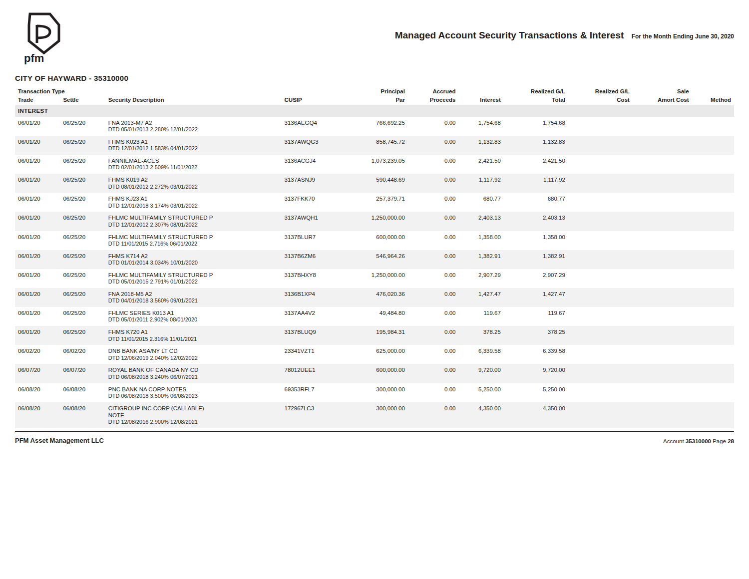pfm
Managed Account Security Transactions & Interest
For the Month Ending June 30, 2020
CITY OF HAYWARD - 35310000
| Transaction Type | | | Principal | Accrued | | Realized G/L | Realized G/L | Sale |
| --- | --- | --- | --- | --- | --- | --- | --- | --- |
| Trade | Settle | Security Description | CUSIP | Par | Proceeds | Interest | Total | Cost | Amort Cost | Method |
| INTEREST |
| 06/01/20 | 06/25/20 | FNA 2013-M7 A2 DTD 05/01/2013 2.280% 12/01/2022 | 3136AEGQ4 | 766,692.25 | 0.00 | 1,754.68 | 1,754.68 | | | |
| 06/01/20 | 06/25/20 | FHMS K023 A1 DTD 12/01/2012 1.583% 04/01/2022 | 3137AWQG3 | 858,745.72 | 0.00 | 1,132.83 | 1,132.83 | | | |
| 06/01/20 | 06/25/20 | FANNIEMAE-ACES DTD 02/01/2013 2.509% 11/01/2022 | 3136ACGJ4 | 1,073,239.05 | 0.00 | 2,421.50 | 2,421.50 | | | |
| 06/01/20 | 06/25/20 | FHMS K019 A2 DTD 08/01/2012 2.272% 03/01/2022 | 3137ASNJ9 | 590,448.69 | 0.00 | 1,117.92 | 1,117.92 | | | |
| 06/01/20 | 06/25/20 | FHMS KJ23 A1 DTD 12/01/2018 3.174% 03/01/2022 | 3137FKK70 | 257,379.71 | 0.00 | 680.77 | 680.77 | | | |
| 06/01/20 | 06/25/20 | FHLMC MULTIFAMILY STRUCTURED P DTD 12/01/2012 2.307% 08/01/2022 | 3137AWQH1 | 1,250,000.00 | 0.00 | 2,403.13 | 2,403.13 | | | |
| 06/01/20 | 06/25/20 | FHLMC MULTIFAMILY STRUCTURED P DTD 11/01/2015 2.716% 06/01/2022 | 3137BLUR7 | 600,000.00 | 0.00 | 1,358.00 | 1,358.00 | | | |
| 06/01/20 | 06/25/20 | FHMS K714 A2 DTD 01/01/2014 3.034% 10/01/2020 | 3137B6ZM6 | 546,964.26 | 0.00 | 1,382.91 | 1,382.91 | | | |
| 06/01/20 | 06/25/20 | FHLMC MULTIFAMILY STRUCTURED P DTD 05/01/2015 2.791% 01/01/2022 | 3137BHXY8 | 1,250,000.00 | 0.00 | 2,907.29 | 2,907.29 | | | |
| 06/01/20 | 06/25/20 | FNA 2018-M5 A2 DTD 04/01/2018 3.560% 09/01/2021 | 3136B1XP4 | 476,020.36 | 0.00 | 1,427.47 | 1,427.47 | | | |
| 06/01/20 | 06/25/20 | FHLMC SERIES K013 A1 DTD 05/01/2011 2.902% 08/01/2020 | 3137AA4V2 | 49,484.80 | 0.00 | 119.67 | 119.67 | | | |
| 06/01/20 | 06/25/20 | FHMS K720 A1 DTD 11/01/2015 2.316% 11/01/2021 | 3137BLUQ9 | 195,984.31 | 0.00 | 378.25 | 378.25 | | | |
| 06/02/20 | 06/02/20 | DNB BANK ASA/NY LT CD DTD 12/06/2019 2.040% 12/02/2022 | 23341VZT1 | 625,000.00 | 0.00 | 6,339.58 | 6,339.58 | | | |
| 06/07/20 | 06/07/20 | ROYAL BANK OF CANADA NY CD DTD 06/08/2018 3.240% 06/07/2021 | 78012UEE1 | 600,000.00 | 0.00 | 9,720.00 | 9,720.00 | | | |
| 06/08/20 | 06/08/20 | PNC BANK NA CORP NOTES DTD 06/08/2018 3.500% 06/08/2023 | 69353RFL7 | 300,000.00 | 0.00 | 5,250.00 | 5,250.00 | | | |
| 06/08/20 | 06/08/20 | CITIGROUP INC CORP (CALLABLE) NOTE DTD 12/08/2016 2.900% 12/08/2021 | 172967LC3 | 300,000.00 | 0.00 | 4,350.00 | 4,350.00 | | | |
PFM Asset Management LLC
Account 35310000 Page 28